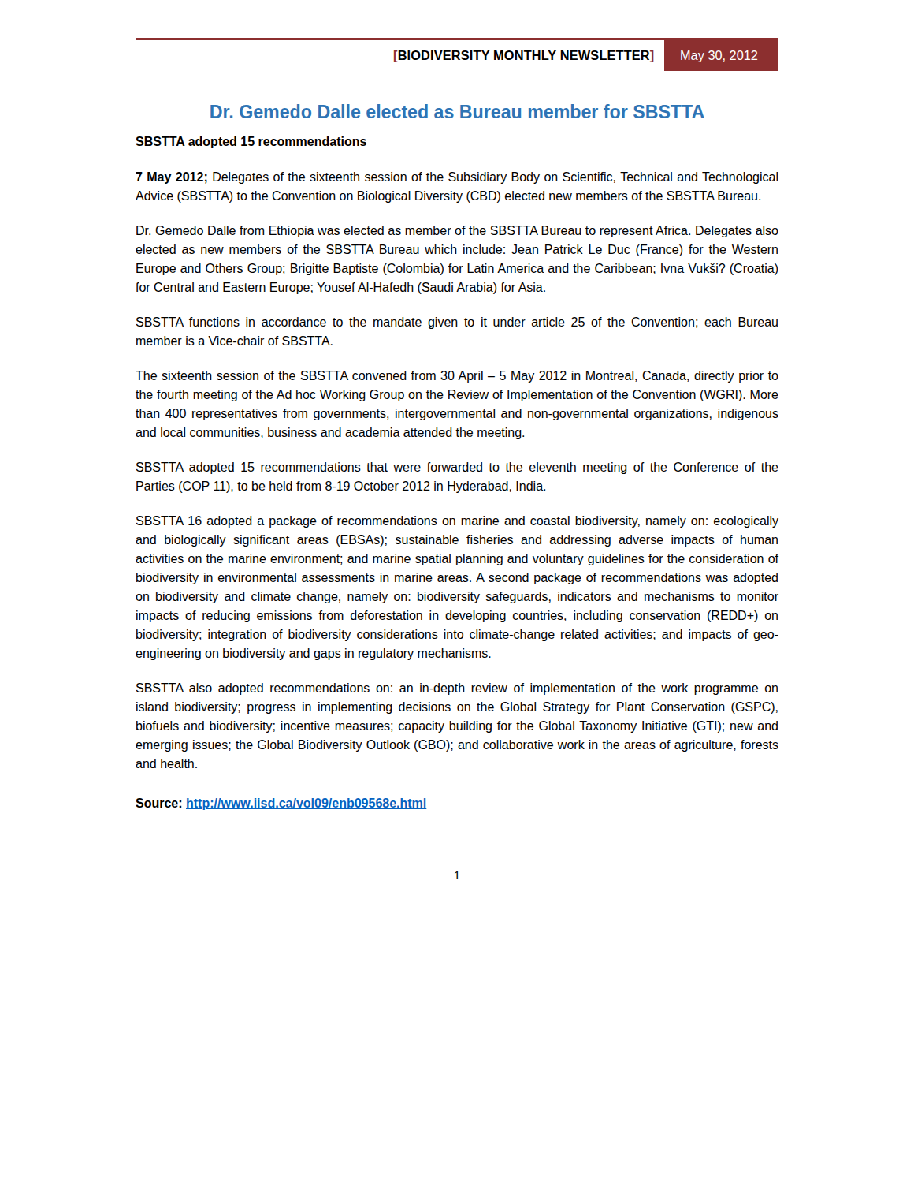[BIODIVERSITY MONTHLY NEWSLETTER]
May 30, 2012
Dr. Gemedo Dalle elected as Bureau member for SBSTTA
SBSTTA adopted 15 recommendations
7 May 2012; Delegates of the sixteenth session of the Subsidiary Body on Scientific, Technical and Technological Advice (SBSTTA) to the Convention on Biological Diversity (CBD) elected new members of the SBSTTA Bureau.
Dr. Gemedo Dalle from Ethiopia was elected as member of the SBSTTA Bureau to represent Africa. Delegates also elected as new members of the SBSTTA Bureau which include: Jean Patrick Le Duc (France) for the Western Europe and Others Group; Brigitte Baptiste (Colombia) for Latin America and the Caribbean; Ivna Vukši? (Croatia) for Central and Eastern Europe; Yousef Al-Hafedh (Saudi Arabia) for Asia.
SBSTTA functions in accordance to the mandate given to it under article 25 of the Convention; each Bureau member is a Vice-chair of SBSTTA.
The sixteenth session of the SBSTTA convened from 30 April – 5 May 2012 in Montreal, Canada, directly prior to the fourth meeting of the Ad hoc Working Group on the Review of Implementation of the Convention (WGRI). More than 400 representatives from governments, intergovernmental and non-governmental organizations, indigenous and local communities, business and academia attended the meeting.
SBSTTA adopted 15 recommendations that were forwarded to the eleventh meeting of the Conference of the Parties (COP 11), to be held from 8-19 October 2012 in Hyderabad, India.
SBSTTA 16 adopted a package of recommendations on marine and coastal biodiversity, namely on: ecologically and biologically significant areas (EBSAs); sustainable fisheries and addressing adverse impacts of human activities on the marine environment; and marine spatial planning and voluntary guidelines for the consideration of biodiversity in environmental assessments in marine areas. A second package of recommendations was adopted on biodiversity and climate change, namely on: biodiversity safeguards, indicators and mechanisms to monitor impacts of reducing emissions from deforestation in developing countries, including conservation (REDD+) on biodiversity; integration of biodiversity considerations into climate-change related activities; and impacts of geo-engineering on biodiversity and gaps in regulatory mechanisms.
SBSTTA also adopted recommendations on: an in-depth review of implementation of the work programme on island biodiversity; progress in implementing decisions on the Global Strategy for Plant Conservation (GSPC), biofuels and biodiversity; incentive measures; capacity building for the Global Taxonomy Initiative (GTI); new and emerging issues; the Global Biodiversity Outlook (GBO); and collaborative work in the areas of agriculture, forests and health.
Source: http://www.iisd.ca/vol09/enb09568e.html
1